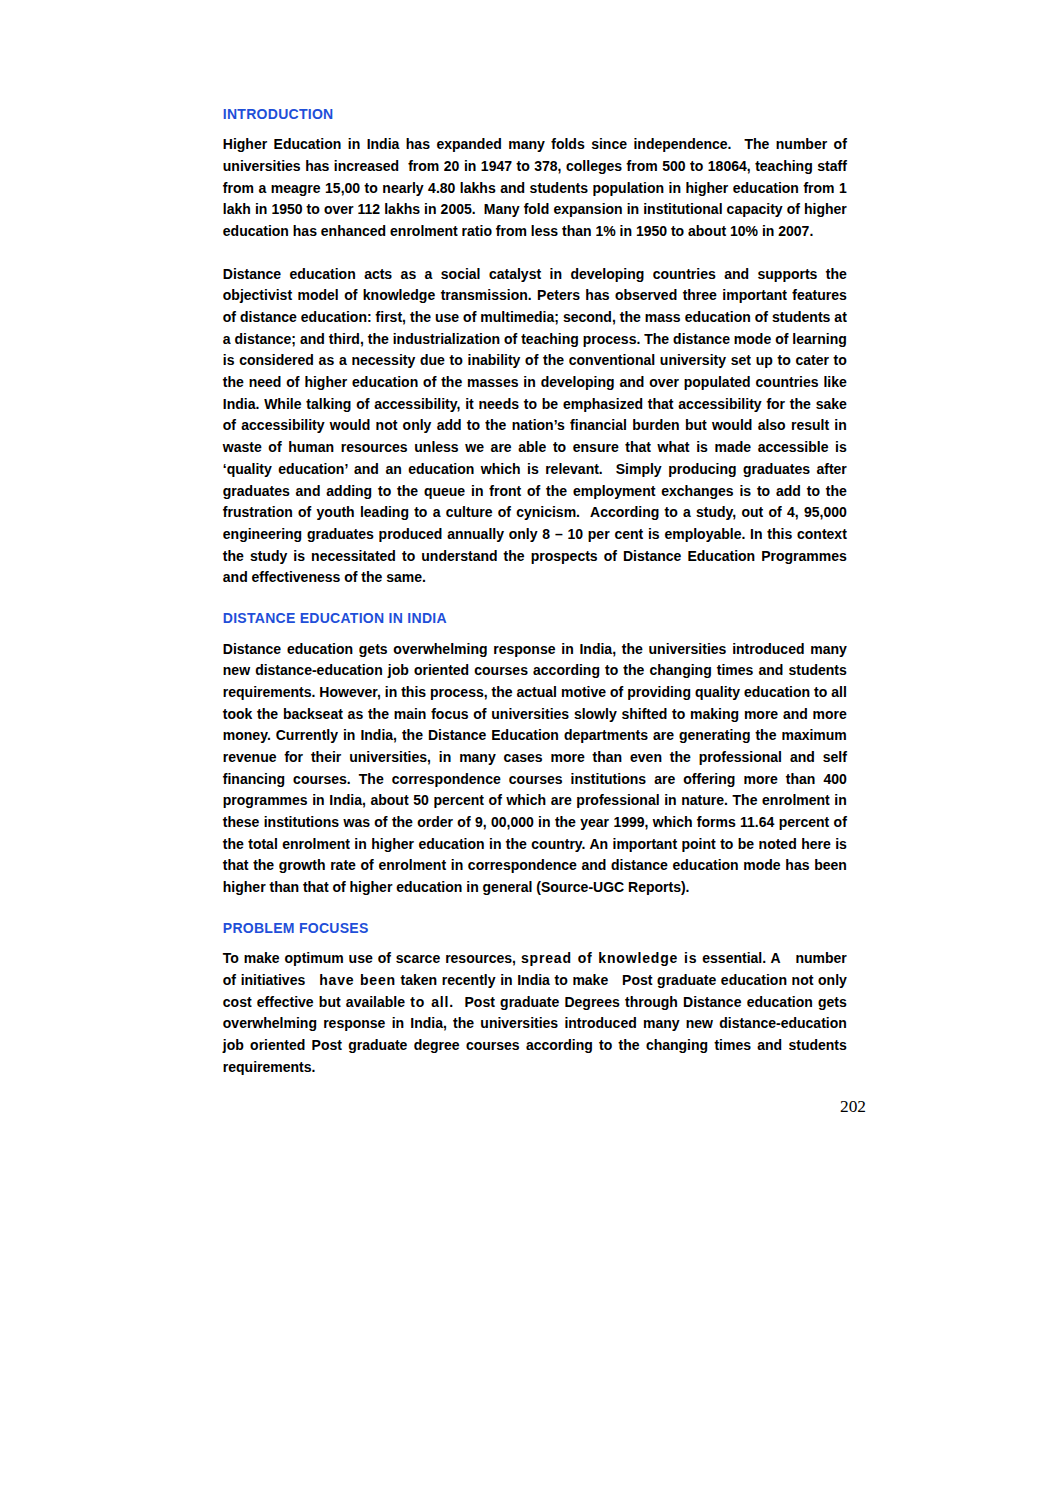INTRODUCTION
Higher Education in India has expanded many folds since independence. The number of universities has increased from 20 in 1947 to 378, colleges from 500 to 18064, teaching staff from a meagre 15,00 to nearly 4.80 lakhs and students population in higher education from 1 lakh in 1950 to over 112 lakhs in 2005. Many fold expansion in institutional capacity of higher education has enhanced enrolment ratio from less than 1% in 1950 to about 10% in 2007.
Distance education acts as a social catalyst in developing countries and supports the objectivist model of knowledge transmission. Peters has observed three important features of distance education: first, the use of multimedia; second, the mass education of students at a distance; and third, the industrialization of teaching process. The distance mode of learning is considered as a necessity due to inability of the conventional university set up to cater to the need of higher education of the masses in developing and over populated countries like India. While talking of accessibility, it needs to be emphasized that accessibility for the sake of accessibility would not only add to the nation’s financial burden but would also result in waste of human resources unless we are able to ensure that what is made accessible is ‘quality education’ and an education which is relevant. Simply producing graduates after graduates and adding to the queue in front of the employment exchanges is to add to the frustration of youth leading to a culture of cynicism. According to a study, out of 4, 95,000 engineering graduates produced annually only 8 – 10 per cent is employable. In this context the study is necessitated to understand the prospects of Distance Education Programmes and effectiveness of the same.
DISTANCE EDUCATION IN INDIA
Distance education gets overwhelming response in India, the universities introduced many new distance-education job oriented courses according to the changing times and students requirements. However, in this process, the actual motive of providing quality education to all took the backseat as the main focus of universities slowly shifted to making more and more money. Currently in India, the Distance Education departments are generating the maximum revenue for their universities, in many cases more than even the professional and self financing courses. The correspondence courses institutions are offering more than 400 programmes in India, about 50 percent of which are professional in nature. The enrolment in these institutions was of the order of 9, 00,000 in the year 1999, which forms 11.64 percent of the total enrolment in higher education in the country. An important point to be noted here is that the growth rate of enrolment in correspondence and distance education mode has been higher than that of higher education in general (Source-UGC Reports).
PROBLEM FOCUSES
To make optimum use of scarce resources, spread of knowledge is essential. A number of initiatives have been taken recently in India to make Post graduate education not only cost effective but available to all. Post graduate Degrees through Distance education gets overwhelming response in India, the universities introduced many new distance-education job oriented Post graduate degree courses according to the changing times and students requirements.
202